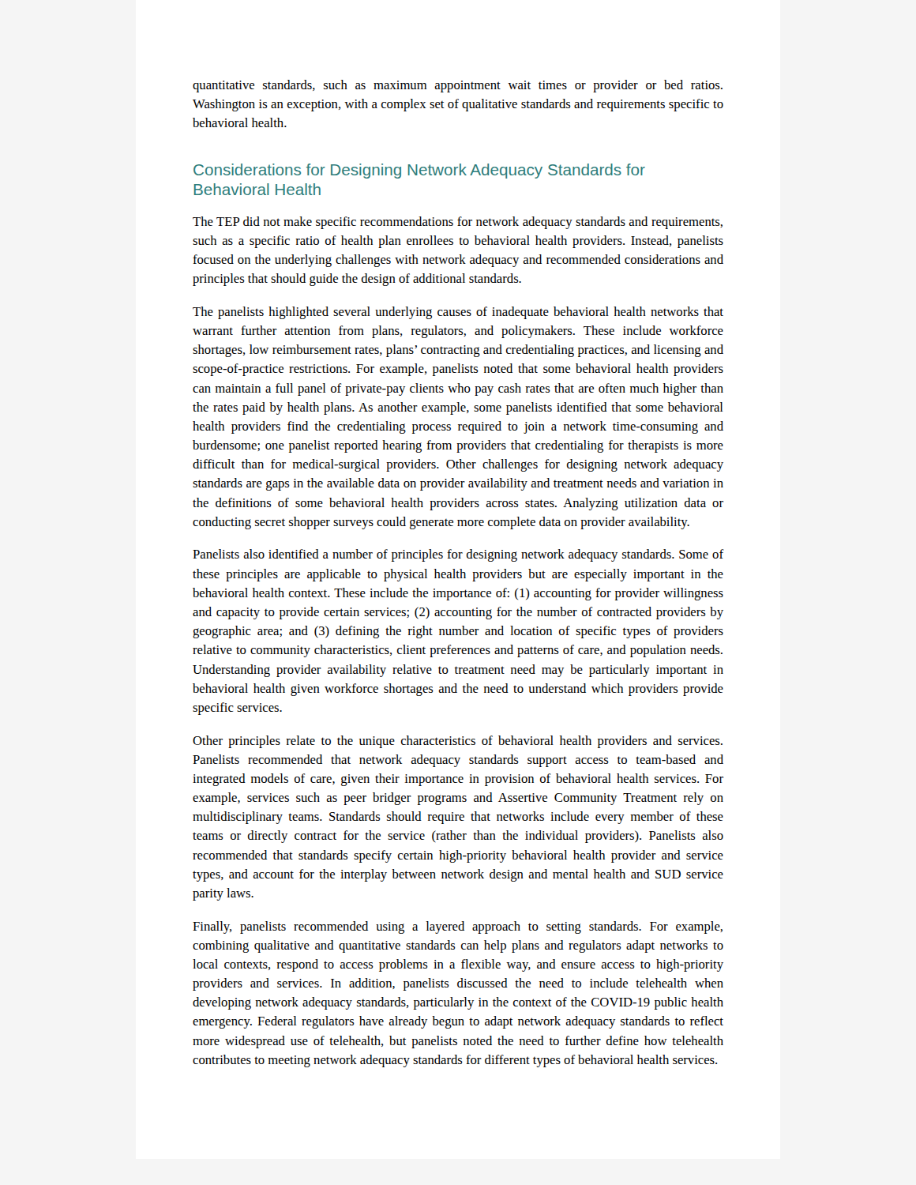quantitative standards, such as maximum appointment wait times or provider or bed ratios. Washington is an exception, with a complex set of qualitative standards and requirements specific to behavioral health.
Considerations for Designing Network Adequacy Standards for Behavioral Health
The TEP did not make specific recommendations for network adequacy standards and requirements, such as a specific ratio of health plan enrollees to behavioral health providers. Instead, panelists focused on the underlying challenges with network adequacy and recommended considerations and principles that should guide the design of additional standards.
The panelists highlighted several underlying causes of inadequate behavioral health networks that warrant further attention from plans, regulators, and policymakers. These include workforce shortages, low reimbursement rates, plans’ contracting and credentialing practices, and licensing and scope-of-practice restrictions. For example, panelists noted that some behavioral health providers can maintain a full panel of private-pay clients who pay cash rates that are often much higher than the rates paid by health plans. As another example, some panelists identified that some behavioral health providers find the credentialing process required to join a network time-consuming and burdensome; one panelist reported hearing from providers that credentialing for therapists is more difficult than for medical-surgical providers. Other challenges for designing network adequacy standards are gaps in the available data on provider availability and treatment needs and variation in the definitions of some behavioral health providers across states. Analyzing utilization data or conducting secret shopper surveys could generate more complete data on provider availability.
Panelists also identified a number of principles for designing network adequacy standards. Some of these principles are applicable to physical health providers but are especially important in the behavioral health context. These include the importance of: (1) accounting for provider willingness and capacity to provide certain services; (2) accounting for the number of contracted providers by geographic area; and (3) defining the right number and location of specific types of providers relative to community characteristics, client preferences and patterns of care, and population needs. Understanding provider availability relative to treatment need may be particularly important in behavioral health given workforce shortages and the need to understand which providers provide specific services.
Other principles relate to the unique characteristics of behavioral health providers and services. Panelists recommended that network adequacy standards support access to team-based and integrated models of care, given their importance in provision of behavioral health services. For example, services such as peer bridger programs and Assertive Community Treatment rely on multidisciplinary teams. Standards should require that networks include every member of these teams or directly contract for the service (rather than the individual providers). Panelists also recommended that standards specify certain high-priority behavioral health provider and service types, and account for the interplay between network design and mental health and SUD service parity laws.
Finally, panelists recommended using a layered approach to setting standards. For example, combining qualitative and quantitative standards can help plans and regulators adapt networks to local contexts, respond to access problems in a flexible way, and ensure access to high-priority providers and services. In addition, panelists discussed the need to include telehealth when developing network adequacy standards, particularly in the context of the COVID-19 public health emergency. Federal regulators have already begun to adapt network adequacy standards to reflect more widespread use of telehealth, but panelists noted the need to further define how telehealth contributes to meeting network adequacy standards for different types of behavioral health services.